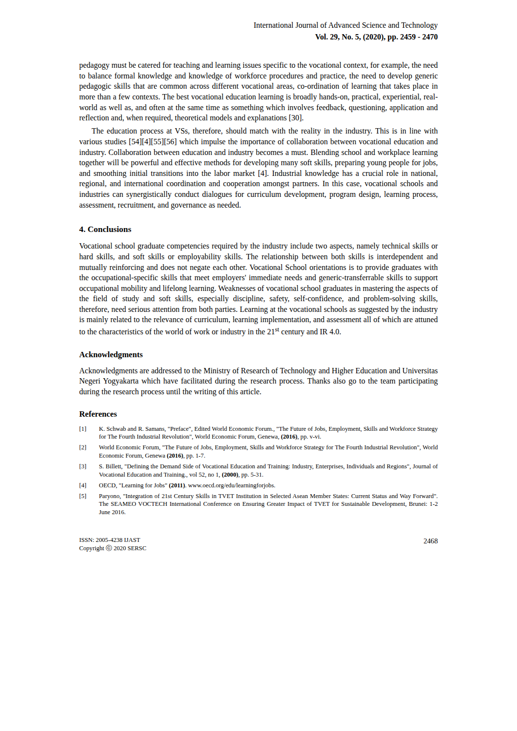International Journal of Advanced Science and Technology Vol. 29, No. 5, (2020), pp. 2459 - 2470
pedagogy must be catered for teaching and learning issues specific to the vocational context, for example, the need to balance formal knowledge and knowledge of workforce procedures and practice, the need to develop generic pedagogic skills that are common across different vocational areas, co-ordination of learning that takes place in more than a few contexts. The best vocational education learning is broadly hands-on, practical, experiential, real-world as well as, and often at the same time as something which involves feedback, questioning, application and reflection and, when required, theoretical models and explanations [30].
The education process at VSs, therefore, should match with the reality in the industry. This is in line with various studies [54][4][55][56] which impulse the importance of collaboration between vocational education and industry. Collaboration between education and industry becomes a must. Blending school and workplace learning together will be powerful and effective methods for developing many soft skills, preparing young people for jobs, and smoothing initial transitions into the labor market [4]. Industrial knowledge has a crucial role in national, regional, and international coordination and cooperation amongst partners. In this case, vocational schools and industries can synergistically conduct dialogues for curriculum development, program design, learning process, assessment, recruitment, and governance as needed.
4. Conclusions
Vocational school graduate competencies required by the industry include two aspects, namely technical skills or hard skills, and soft skills or employability skills. The relationship between both skills is interdependent and mutually reinforcing and does not negate each other. Vocational School orientations is to provide graduates with the occupational-specific skills that meet employers' immediate needs and generic-transferrable skills to support occupational mobility and lifelong learning. Weaknesses of vocational school graduates in mastering the aspects of the field of study and soft skills, especially discipline, safety, self-confidence, and problem-solving skills, therefore, need serious attention from both parties. Learning at the vocational schools as suggested by the industry is mainly related to the relevance of curriculum, learning implementation, and assessment all of which are attuned to the characteristics of the world of work or industry in the 21st century and IR 4.0.
Acknowledgments
Acknowledgments are addressed to the Ministry of Research of Technology and Higher Education and Universitas Negeri Yogyakarta which have facilitated during the research process. Thanks also go to the team participating during the research process until the writing of this article.
References
[1] K. Schwab and R. Samans, "Preface", Edited World Economic Forum., "The Future of Jobs, Employment, Skills and Workforce Strategy for The Fourth Industrial Revolution", World Economic Forum, Genewa, (2016), pp. v-vi.
[2] World Economic Forum, "The Future of Jobs, Employment, Skills and Workforce Strategy for The Fourth Industrial Revolution", World Economic Forum, Genewa (2016), pp. 1-7.
[3] S. Billett, "Defining the Demand Side of Vocational Education and Training: Industry, Enterprises, Individuals and Regions", Journal of Vocational Education and Training., vol 52, no 1, (2000), pp. 5-31.
[4] OECD, "Learning for Jobs" (2011). www.oecd.org/edu/learningforjobs.
[5] Paryono, "Integration of 21st Century Skills in TVET Institution in Selected Asean Member States: Current Status and Way Forward". The SEAMEO VOCTECH International Conference on Ensuring Greater Impact of TVET for Sustainable Development, Brunei: 1-2 June 2016.
ISSN: 2005-4238 IJAST
Copyright ⓒ 2020 SERSC
2468